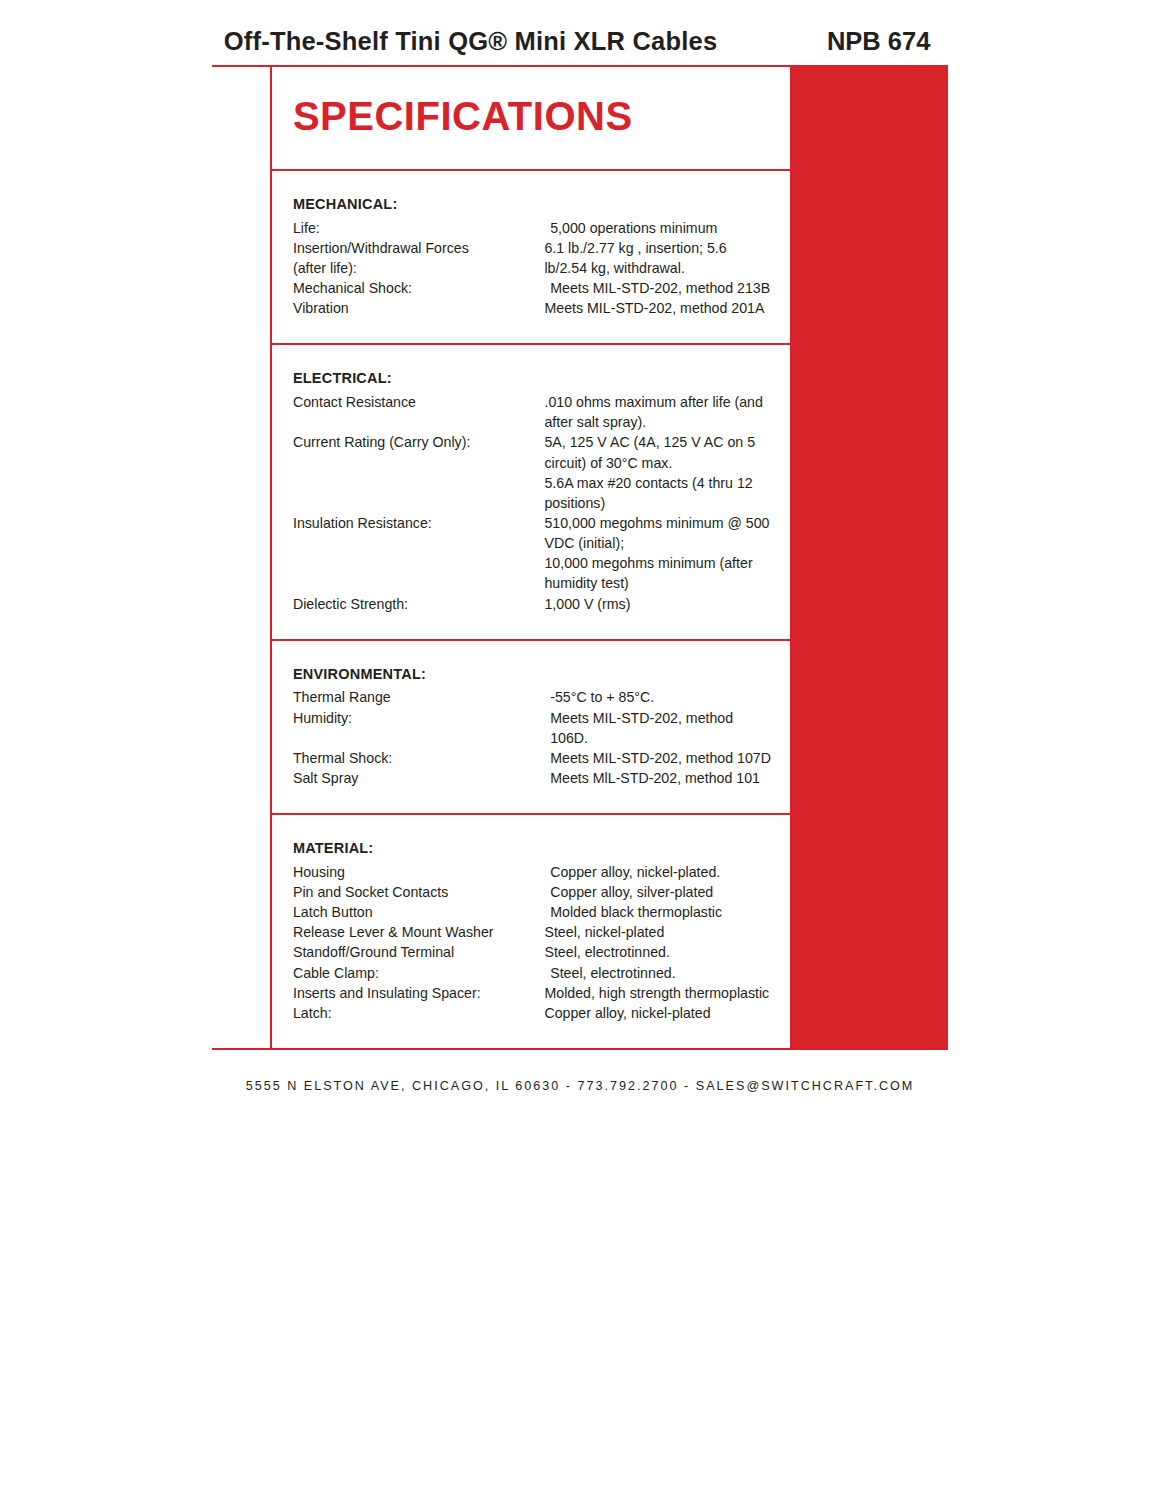Off-The-Shelf Tini QG® Mini XLR Cables
NPB 674
SPECIFICATIONS
MECHANICAL:
| Life: | 5,000 operations minimum |
| Insertion/Withdrawal Forces (after life): | 6.1 lb./2.77 kg , insertion; 5.6 lb/2.54 kg, withdrawal. |
| Mechanical Shock: | Meets MIL-STD-202, method 213B |
| Vibration | Meets MIL-STD-202, method 201A |
ELECTRICAL:
| Contact Resistance | .010 ohms maximum after life (and after salt spray). |
| Current Rating (Carry Only): | 5A, 125 V AC (4A, 125 V AC on 5 circuit) of 30°C max. 5.6A max #20 contacts (4 thru 12 positions) |
| Insulation Resistance: | 510,000 megohms minimum @ 500 VDC (initial); 10,000 megohms minimum (after humidity test) |
| Dielectic Strength: | 1,000 V (rms) |
ENVIRONMENTAL:
| Thermal Range | -55°C to + 85°C. |
| Humidity: | Meets MIL-STD-202, method 106D. |
| Thermal Shock: | Meets MIL-STD-202, method 107D |
| Salt Spray | Meets MlL-STD-202, method 101 |
MATERIAL:
| Housing | Copper alloy, nickel-plated. |
| Pin and Socket Contacts | Copper alloy, silver-plated |
| Latch Button | Molded black thermoplastic |
| Release Lever & Mount Washer | Steel, nickel-plated |
| Standoff/Ground Terminal | Steel, electrotinned. |
| Cable Clamp: | Steel, electrotinned. |
| Inserts and Insulating Spacer: | Molded, high strength thermoplastic |
| Latch: | Copper alloy, nickel-plated |
5555 N ELSTON AVE, CHICAGO, IL 60630 - 773.792.2700 - SALES@SWITCHCRAFT.COM